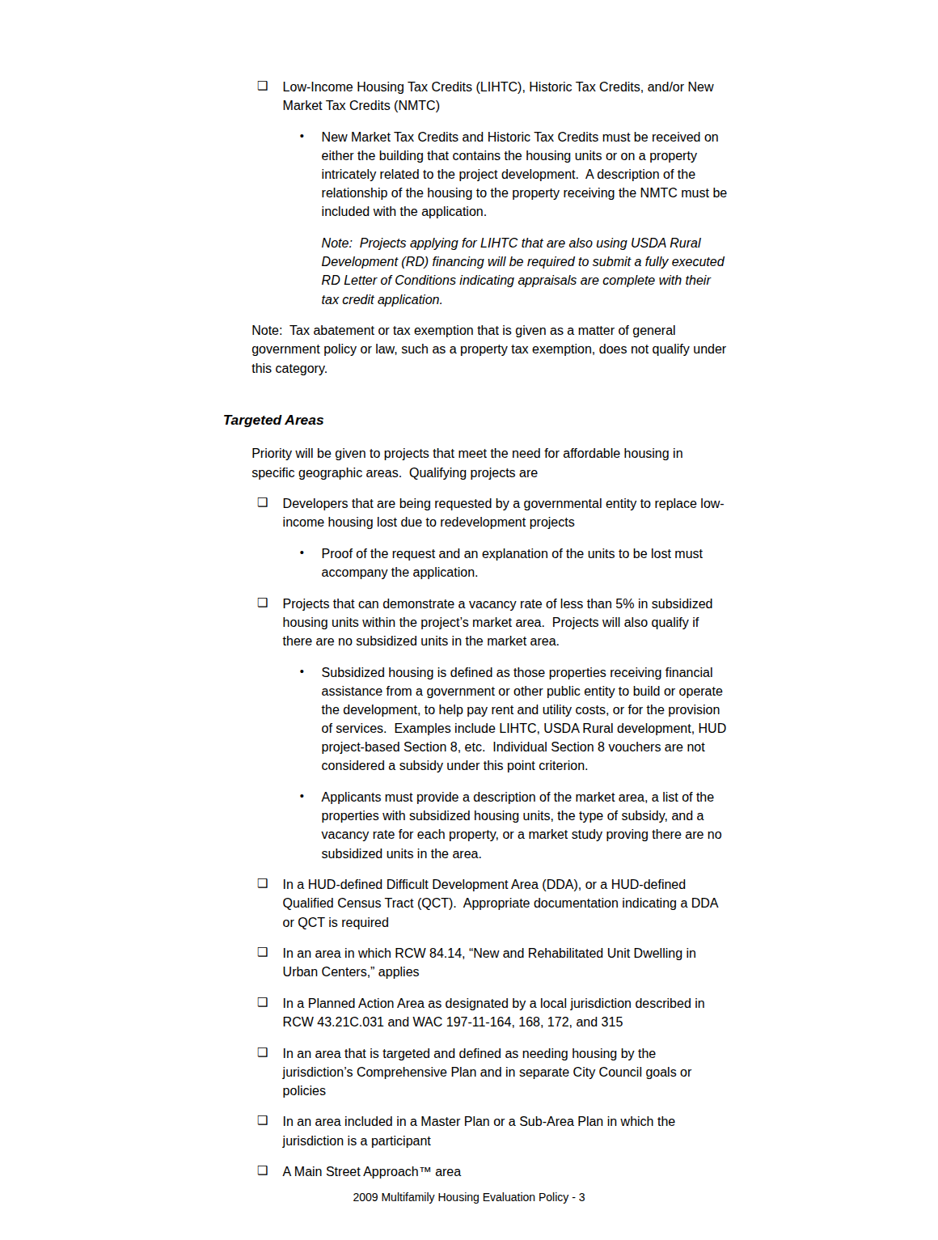Low-Income Housing Tax Credits (LIHTC), Historic Tax Credits, and/or New Market Tax Credits (NMTC)
New Market Tax Credits and Historic Tax Credits must be received on either the building that contains the housing units or on a property intricately related to the project development. A description of the relationship of the housing to the property receiving the NMTC must be included with the application.
Note: Projects applying for LIHTC that are also using USDA Rural Development (RD) financing will be required to submit a fully executed RD Letter of Conditions indicating appraisals are complete with their tax credit application.
Note: Tax abatement or tax exemption that is given as a matter of general government policy or law, such as a property tax exemption, does not qualify under this category.
Targeted Areas
Priority will be given to projects that meet the need for affordable housing in specific geographic areas. Qualifying projects are
Developers that are being requested by a governmental entity to replace low-income housing lost due to redevelopment projects
Proof of the request and an explanation of the units to be lost must accompany the application.
Projects that can demonstrate a vacancy rate of less than 5% in subsidized housing units within the project’s market area. Projects will also qualify if there are no subsidized units in the market area.
Subsidized housing is defined as those properties receiving financial assistance from a government or other public entity to build or operate the development, to help pay rent and utility costs, or for the provision of services. Examples include LIHTC, USDA Rural development, HUD project-based Section 8, etc. Individual Section 8 vouchers are not considered a subsidy under this point criterion.
Applicants must provide a description of the market area, a list of the properties with subsidized housing units, the type of subsidy, and a vacancy rate for each property, or a market study proving there are no subsidized units in the area.
In a HUD-defined Difficult Development Area (DDA), or a HUD-defined Qualified Census Tract (QCT). Appropriate documentation indicating a DDA or QCT is required
In an area in which RCW 84.14, “New and Rehabilitated Unit Dwelling in Urban Centers,” applies
In a Planned Action Area as designated by a local jurisdiction described in RCW 43.21C.031 and WAC 197-11-164, 168, 172, and 315
In an area that is targeted and defined as needing housing by the jurisdiction’s Comprehensive Plan and in separate City Council goals or policies
In an area included in a Master Plan or a Sub-Area Plan in which the jurisdiction is a participant
A Main Street Approach™ area
2009 Multifamily Housing Evaluation Policy - 3